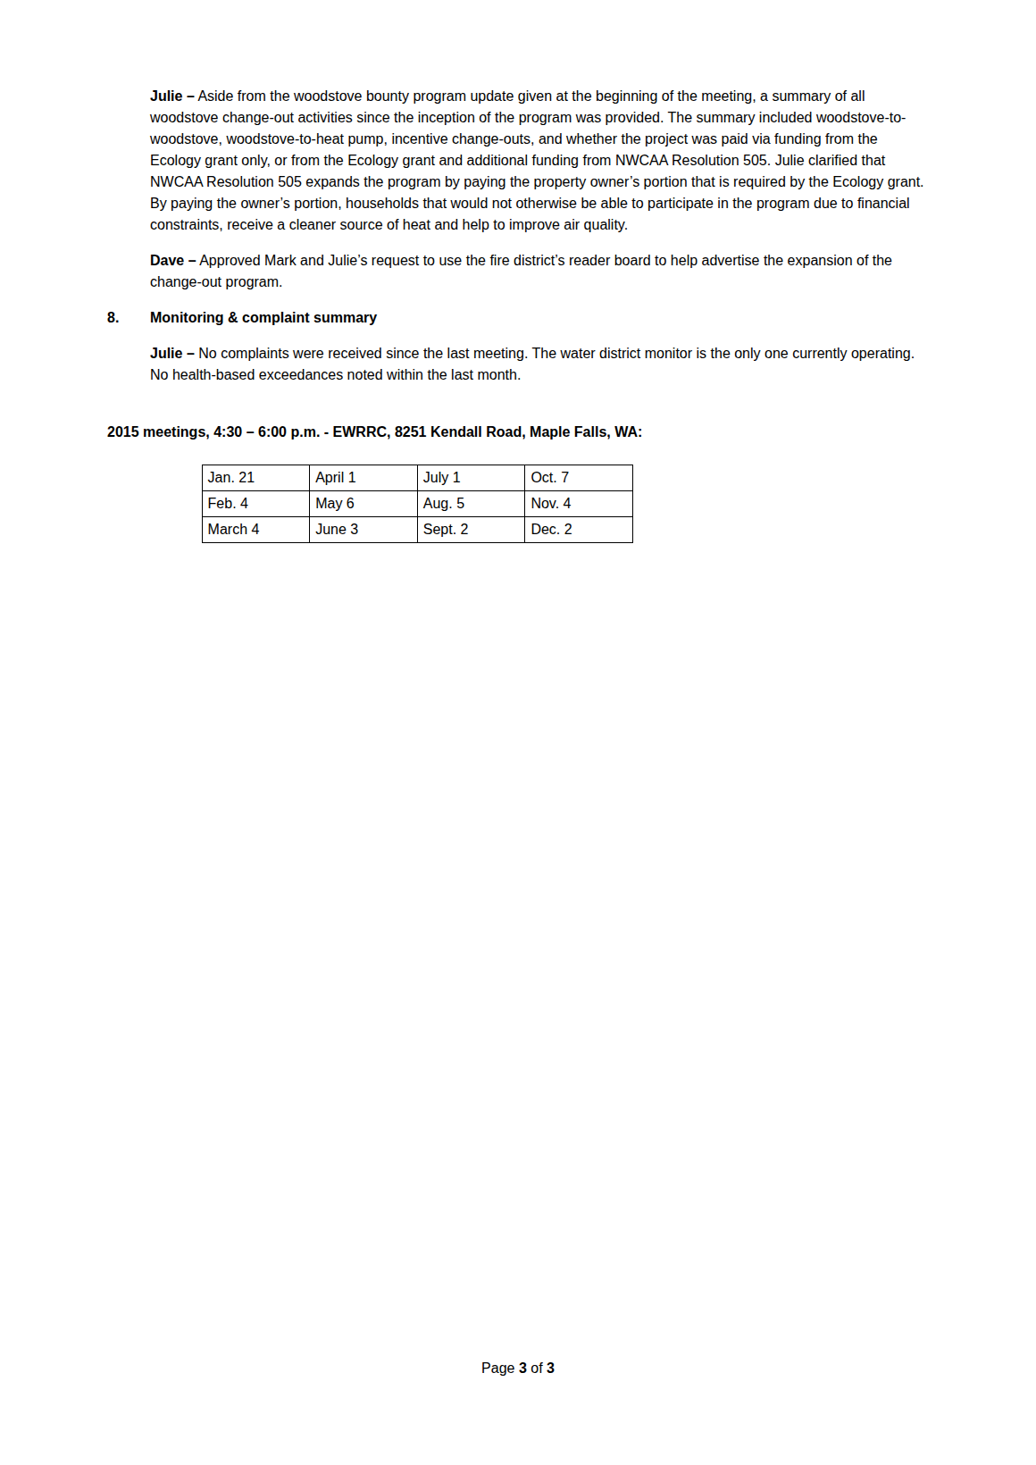Julie – Aside from the woodstove bounty program update given at the beginning of the meeting, a summary of all woodstove change-out activities since the inception of the program was provided. The summary included woodstove-to-woodstove, woodstove-to-heat pump, incentive change-outs, and whether the project was paid via funding from the Ecology grant only, or from the Ecology grant and additional funding from NWCAA Resolution 505. Julie clarified that NWCAA Resolution 505 expands the program by paying the property owner’s portion that is required by the Ecology grant. By paying the owner’s portion, households that would not otherwise be able to participate in the program due to financial constraints, receive a cleaner source of heat and help to improve air quality.
Dave – Approved Mark and Julie’s request to use the fire district’s reader board to help advertise the expansion of the change-out program.
8.
Monitoring & complaint summary
Julie – No complaints were received since the last meeting. The water district monitor is the only one currently operating. No health-based exceedances noted within the last month.
2015 meetings, 4:30 – 6:00 p.m. - EWRRC, 8251 Kendall Road, Maple Falls, WA:
| Jan. 21 | April 1 | July 1 | Oct. 7 |
| Feb. 4 | May 6 | Aug. 5 | Nov. 4 |
| March 4 | June 3 | Sept. 2 | Dec. 2 |
Page 3 of 3